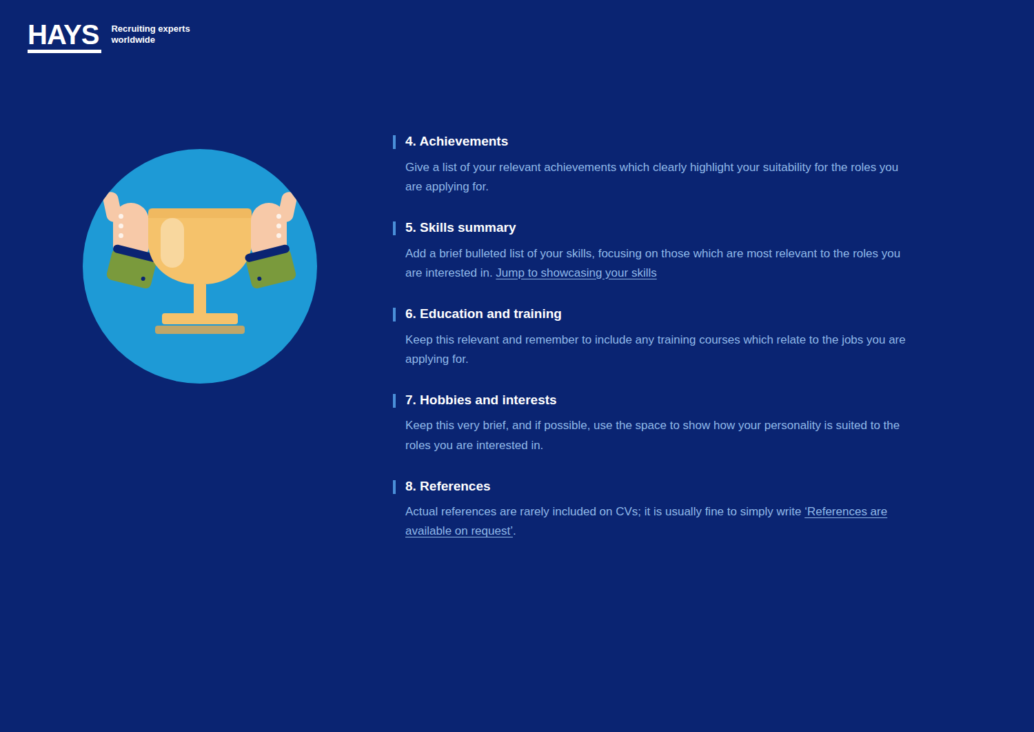HAYS
Recruiting experts
worldwide
4. Achievements
Give a list of your relevant achievements which clearly highlight your suitability for the roles you are applying for.
5. Skills summary
Add a brief bulleted list of your skills, focusing on those which are most relevant to the roles you are interested in. Jump to showcasing your skills
6. Education and training
Keep this relevant and remember to include any training courses which relate to the jobs you are applying for.
7. Hobbies and interests
Keep this very brief, and if possible, use the space to show how your personality is suited to the roles you are interested in.
8. References
Actual references are rarely included on CVs; it is usually fine to simply write ‘References are available on request’.